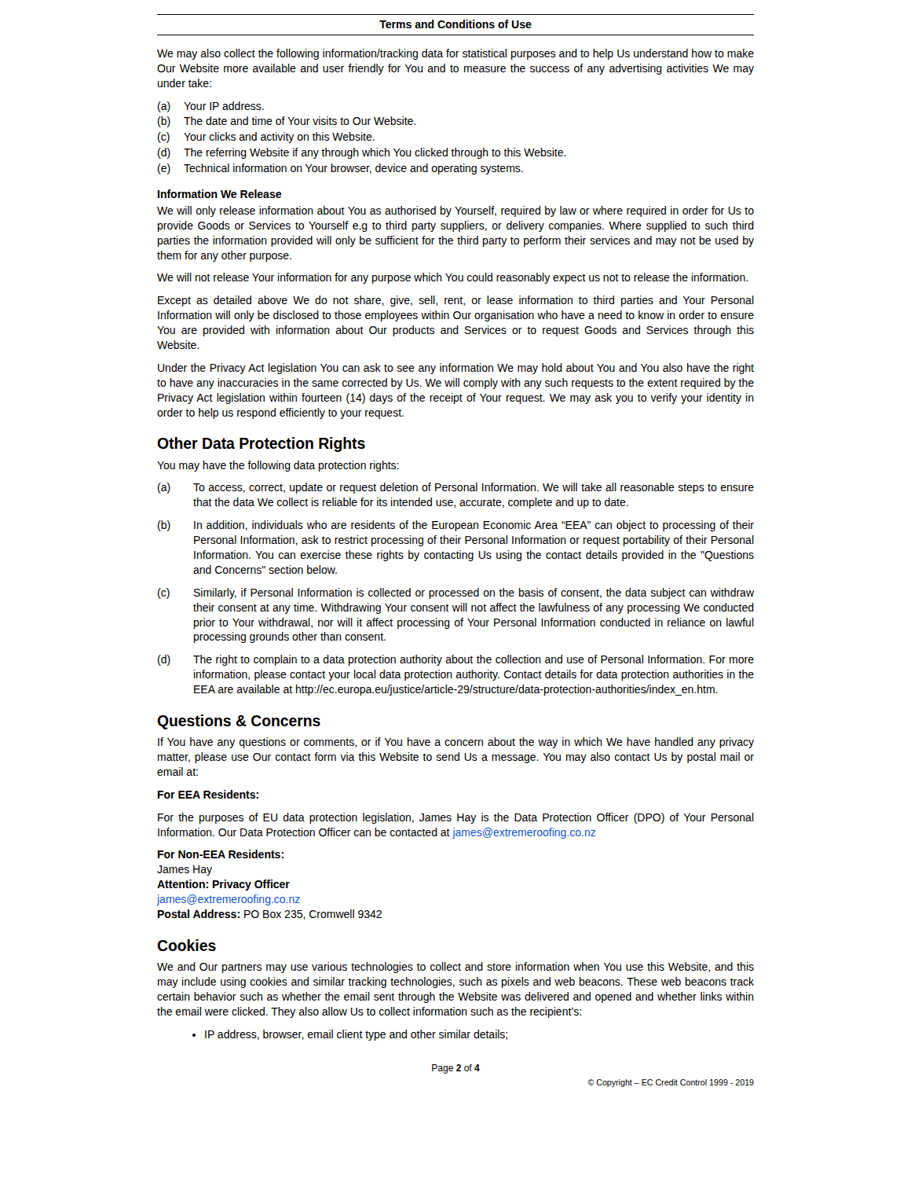Terms and Conditions of Use
We may also collect the following information/tracking data for statistical purposes and to help Us understand how to make Our Website more available and user friendly for You and to measure the success of any advertising activities We may under take:
(a) Your IP address.
(b) The date and time of Your visits to Our Website.
(c) Your clicks and activity on this Website.
(d) The referring Website if any through which You clicked through to this Website.
(e) Technical information on Your browser, device and operating systems.
Information We Release
We will only release information about You as authorised by Yourself, required by law or where required in order for Us to provide Goods or Services to Yourself e.g to third party suppliers, or delivery companies. Where supplied to such third parties the information provided will only be sufficient for the third party to perform their services and may not be used by them for any other purpose.
We will not release Your information for any purpose which You could reasonably expect us not to release the information.
Except as detailed above We do not share, give, sell, rent, or lease information to third parties and Your Personal Information will only be disclosed to those employees within Our organisation who have a need to know in order to ensure You are provided with information about Our products and Services or to request Goods and Services through this Website.
Under the Privacy Act legislation You can ask to see any information We may hold about You and You also have the right to have any inaccuracies in the same corrected by Us. We will comply with any such requests to the extent required by the Privacy Act legislation within fourteen (14) days of the receipt of Your request. We may ask you to verify your identity in order to help us respond efficiently to your request.
Other Data Protection Rights
You may have the following data protection rights:
(a) To access, correct, update or request deletion of Personal Information. We will take all reasonable steps to ensure that the data We collect is reliable for its intended use, accurate, complete and up to date.
(b) In addition, individuals who are residents of the European Economic Area “EEA” can object to processing of their Personal Information, ask to restrict processing of their Personal Information or request portability of their Personal Information. You can exercise these rights by contacting Us using the contact details provided in the "Questions and Concerns" section below.
(c) Similarly, if Personal Information is collected or processed on the basis of consent, the data subject can withdraw their consent at any time. Withdrawing Your consent will not affect the lawfulness of any processing We conducted prior to Your withdrawal, nor will it affect processing of Your Personal Information conducted in reliance on lawful processing grounds other than consent.
(d) The right to complain to a data protection authority about the collection and use of Personal Information. For more information, please contact your local data protection authority. Contact details for data protection authorities in the EEA are available at http://ec.europa.eu/justice/article-29/structure/data-protection-authorities/index_en.htm.
Questions & Concerns
If You have any questions or comments, or if You have a concern about the way in which We have handled any privacy matter, please use Our contact form via this Website to send Us a message. You may also contact Us by postal mail or email at:
For EEA Residents:
For the purposes of EU data protection legislation, James Hay is the Data Protection Officer (DPO) of Your Personal Information. Our Data Protection Officer can be contacted at james@extremeroofing.co.nz
For Non-EEA Residents:
James Hay
Attention: Privacy Officer
james@extremeroofing.co.nz
Postal Address: PO Box 235, Cromwell 9342
Cookies
We and Our partners may use various technologies to collect and store information when You use this Website, and this may include using cookies and similar tracking technologies, such as pixels and web beacons. These web beacons track certain behavior such as whether the email sent through the Website was delivered and opened and whether links within the email were clicked. They also allow Us to collect information such as the recipient’s:
IP address, browser, email client type and other similar details;
Page 2 of 4
© Copyright – EC Credit Control 1999 - 2019